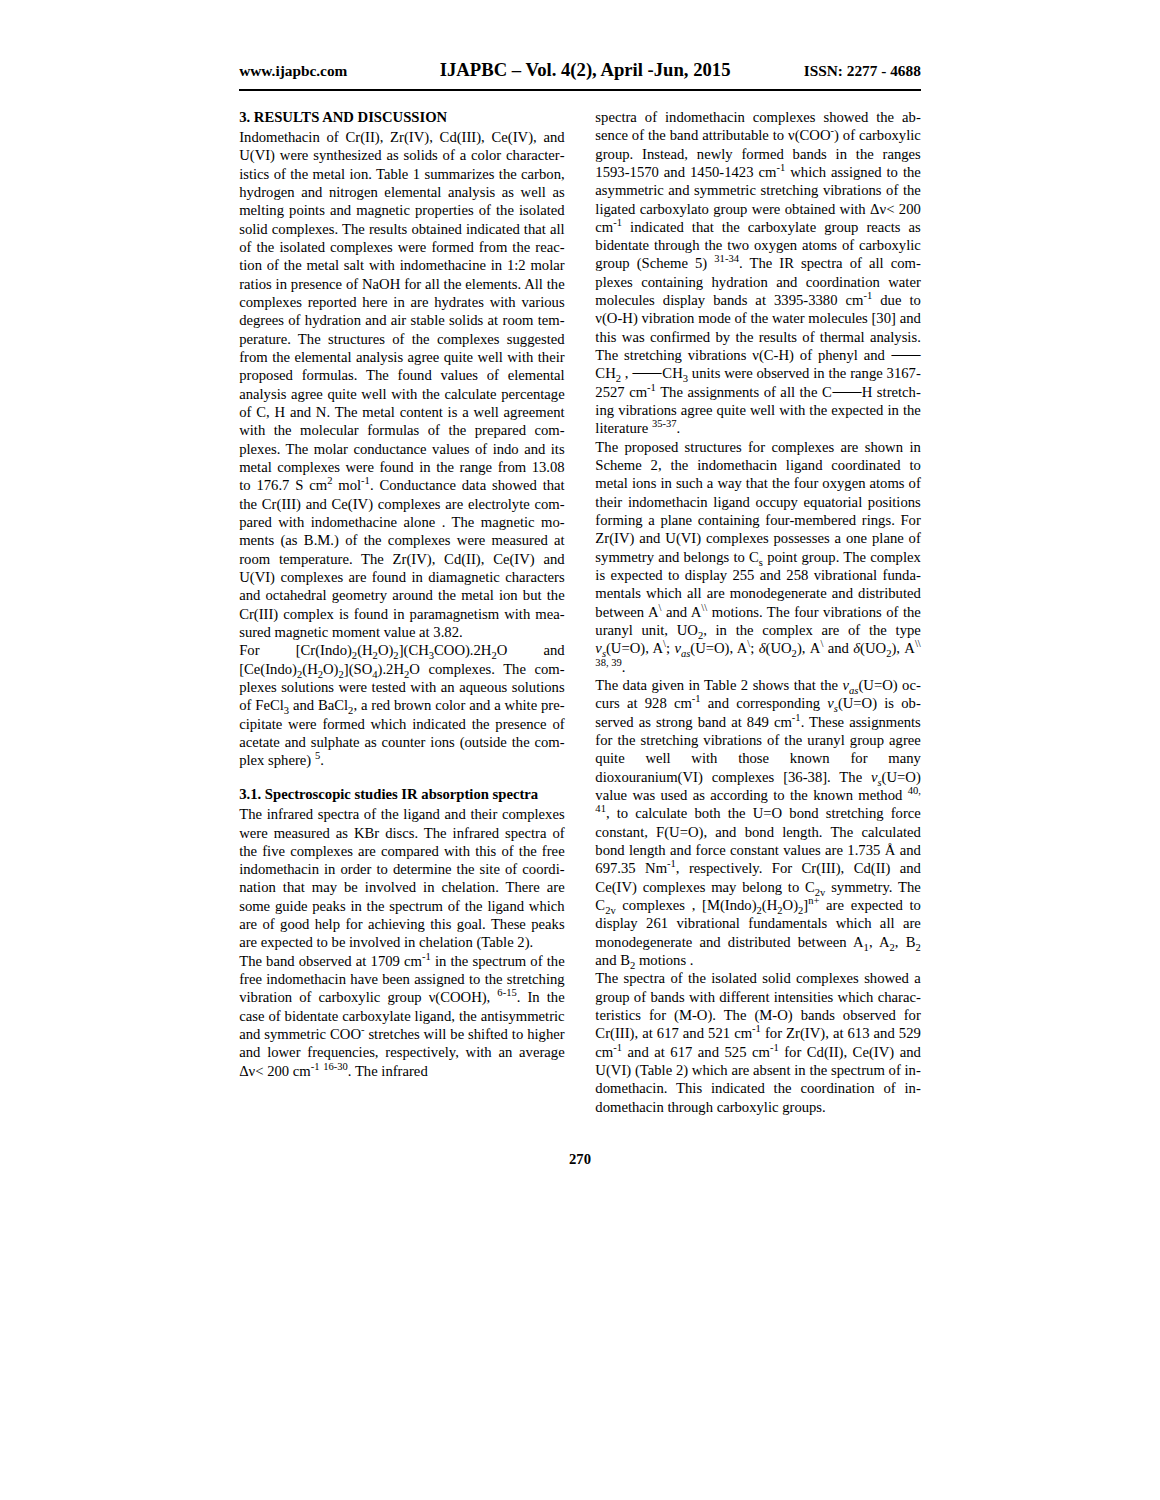www.ijapbc.com
IJAPBC – Vol. 4(2), April -Jun, 2015
ISSN: 2277 - 4688
3. Results and Discussion
Indomethacin of Cr(II), Zr(IV), Cd(III), Ce(IV), and U(VI) were synthesized as solids of a color characteristics of the metal ion. Table 1 summarizes the carbon, hydrogen and nitrogen elemental analysis as well as melting points and magnetic properties of the isolated solid complexes. The results obtained indicated that all of the isolated complexes were formed from the reaction of the metal salt with indomethacine in 1:2 molar ratios in presence of NaOH for all the elements. All the complexes reported here in are hydrates with various degrees of hydration and air stable solids at room temperature. The structures of the complexes suggested from the elemental analysis agree quite well with their proposed formulas. The found values of elemental analysis agree quite well with the calculate percentage of C, H and N. The metal content is a well agreement with the molecular formulas of the prepared complexes. The molar conductance values of indo and its metal complexes were found in the range from 13.08 to 176.7 S cm2 mol-1. Conductance data showed that the Cr(III) and Ce(IV) complexes are electrolyte compared with indomethacine alone . The magnetic moments (as B.M.) of the complexes were measured at room temperature. The Zr(IV), Cd(II), Ce(IV) and U(VI) complexes are found in diamagnetic characters and octahedral geometry around the metal ion but the Cr(III) complex is found in paramagnetism with measured magnetic moment value at 3.82.
For [Cr(Indo)2(H2O)2](CH3COO).2H2O and [Ce(Indo)2(H2O)2](SO4).2H2O complexes. The complexes solutions were tested with an aqueous solutions of FeCl3 and BaCl2, a red brown color and a white precipitate were formed which indicated the presence of acetate and sulphate as counter ions (outside the complex sphere) 5.
3.1. Spectroscopic studies IR absorption spectra
The infrared spectra of the ligand and their complexes were measured as KBr discs. The infrared spectra of the five complexes are compared with this of the free indomethacin in order to determine the site of coordination that may be involved in chelation. There are some guide peaks in the spectrum of the ligand which are of good help for achieving this goal. These peaks are expected to be involved in chelation (Table 2).
The band observed at 1709 cm-1 in the spectrum of the free indomethacin have been assigned to the stretching vibration of carboxylic group ν(COOH), 6-15. In the case of bidentate carboxylate ligand, the antisymmetric and symmetric COO- stretches will be shifted to higher and lower frequencies, respectively, with an average Δν< 200 cm-1 16-30. The infrared
spectra of indomethacin complexes showed the absence of the band attributable to ν(COO-) of carboxylic group. Instead, newly formed bands in the ranges 1593-1570 and 1450-1423 cm-1 which assigned to the asymmetric and symmetric stretching vibrations of the ligated carboxylato group were obtained with Δν< 200 cm-1 indicated that the carboxylate group reacts as bidentate through the two oxygen atoms of carboxylic group (Scheme 5) 31-34. The IR spectra of all complexes containing hydration and coordination water molecules display bands at 3395-3380 cm-1 due to ν(O-H) vibration mode of the water molecules [30] and this was confirmed by the results of thermal analysis. The stretching vibrations ν(C-H) of phenyl and ⸺CH2 , ⸺CH3 units were observed in the range 3167-2527 cm-1 The assignments of all the C⸺H stretching vibrations agree quite well with the expected in the literature 35-37.
The proposed structures for complexes are shown in Scheme 2, the indomethacin ligand coordinated to metal ions in such a way that the four oxygen atoms of their indomethacin ligand occupy equatorial positions forming a plane containing four-membered rings. For Zr(IV) and U(VI) complexes possesses a one plane of symmetry and belongs to Cs point group. The complex is expected to display 255 and 258 vibrational fundamentals which all are monodegenerate and distributed between A\ and A\\ motions. The four vibrations of the uranyl unit, UO2, in the complex are of the type νs(U=O), A\; νas(U=O), A\; δ(UO2), A\ and δ(UO2), A\\ 38, 39.
The data given in Table 2 shows that the νas(U=O) occurs at 928 cm-1 and corresponding νs(U=O) is observed as strong band at 849 cm-1. These assignments for the stretching vibrations of the uranyl group agree quite well with those known for many dioxouranium(VI) complexes [36-38]. The νs(U=O) value was used as according to the known method 40, 41, to calculate both the U=O bond stretching force constant, F(U=O), and bond length. The calculated bond length and force constant values are 1.735 Å and 697.35 Nm-1, respectively. For Cr(III), Cd(II) and Ce(IV) complexes may belong to C2v symmetry. The C2v complexes , [M(Indo)2(H2O)2]n+ are expected to display 261 vibrational fundamentals which all are monodegenerate and distributed between A1, A2, B2 and B2 motions .
The spectra of the isolated solid complexes showed a group of bands with different intensities which characteristics for (M-O). The (M-O) bands observed for Cr(III), at 617 and 521 cm-1 for Zr(IV), at 613 and 529 cm-1 and at 617 and 525 cm-1 for Cd(II), Ce(IV) and U(VI) (Table 2) which are absent in the spectrum of indomethacin. This indicated the coordination of indomethacin through carboxylic groups.
270